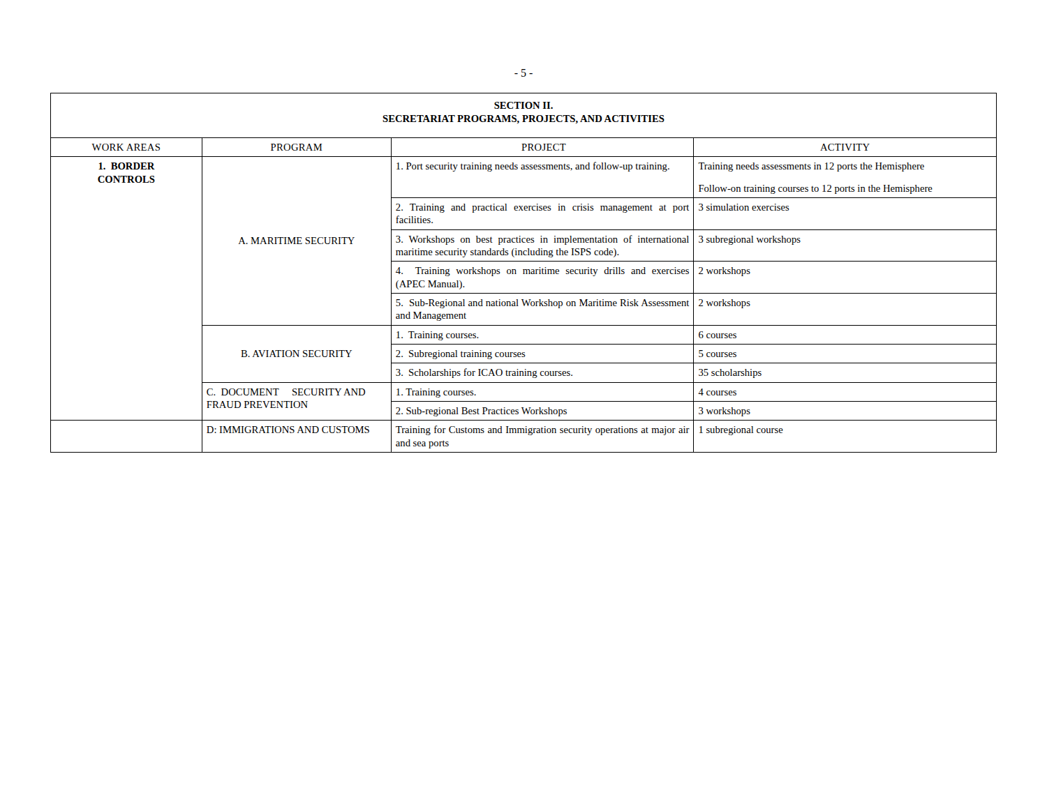- 5 -
| SECTION II. SECRETARIAT PROGRAMS, PROJECTS, AND ACTIVITIES |
| WORK AREAS | PROGRAM | PROJECT | ACTIVITY |
| 1. BORDER CONTROLS | A. MARITIME SECURITY | 1. Port security training needs assessments, and follow-up training. | Training needs assessments in 12 ports the Hemisphere Follow-on training courses to 12 ports in the Hemisphere |
| 2. Training and practical exercises in crisis management at port facilities. | 3 simulation exercises |
| 3. Workshops on best practices in implementation of international maritime security standards (including the ISPS code). | 3 subregional workshops |
| 4. Training workshops on maritime security drills and exercises (APEC Manual). | 2 workshops |
| 5. Sub-Regional and national Workshop on Maritime Risk Assessment and Management | 2 workshops |
| B. AVIATION SECURITY | 1. Training courses. | 6 courses |
| 2. Subregional training courses | 5 courses |
| 3. Scholarships for ICAO training courses. | 35 scholarships |
| C. DOCUMENT SECURITY AND FRAUD PREVENTION | 1. Training courses. | 4 courses |
| 2. Sub-regional Best Practices Workshops | 3 workshops |
| | D: IMMIGRATIONS AND CUSTOMS | Training for Customs and Immigration security operations at major air and sea ports | 1 subregional course |